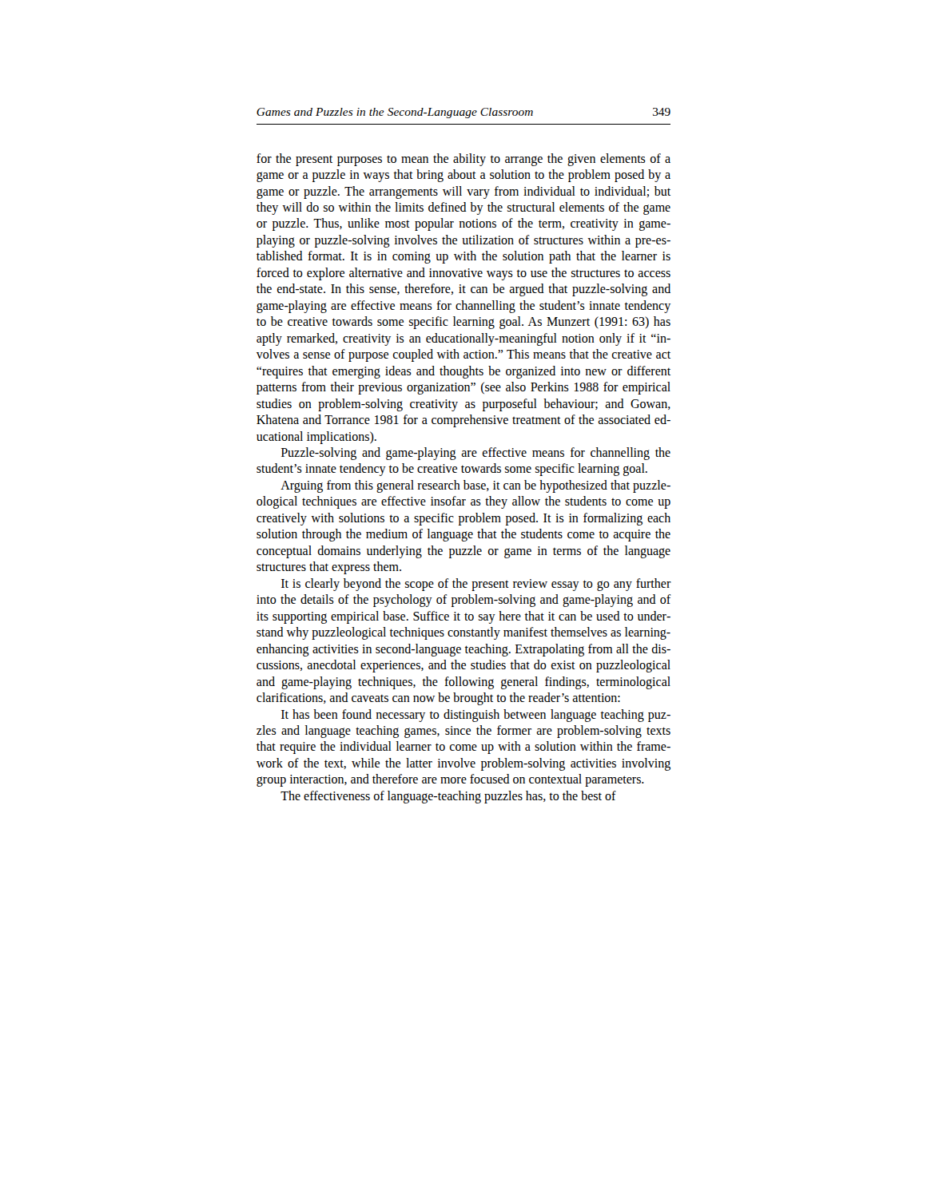Games and Puzzles in the Second-Language Classroom 349
for the present purposes to mean the ability to arrange the given elements of a game or a puzzle in ways that bring about a solution to the problem posed by a game or puzzle. The arrangements will vary from individual to individual; but they will do so within the limits defined by the structural elements of the game or puzzle. Thus, unlike most popular notions of the term, creativity in game-playing or puzzle-solving involves the utilization of structures within a pre-established format. It is in coming up with the solution path that the learner is forced to explore alternative and innovative ways to use the structures to access the end-state. In this sense, therefore, it can be argued that puzzle-solving and game-playing are effective means for channelling the student’s innate tendency to be creative towards some specific learning goal. As Munzert (1991: 63) has aptly remarked, creativity is an educationally-meaningful notion only if it “involves a sense of purpose coupled with action.” This means that the creative act “requires that emerging ideas and thoughts be organized into new or different patterns from their previous organization” (see also Perkins 1988 for empirical studies on problem-solving creativity as purposeful behaviour; and Gowan, Khatena and Torrance 1981 for a comprehensive treatment of the associated educational implications).
Puzzle-solving and game-playing are effective means for channelling the student’s innate tendency to be creative towards some specific learning goal.
Arguing from this general research base, it can be hypothesized that puzzleological techniques are effective insofar as they allow the students to come up creatively with solutions to a specific problem posed. It is in formalizing each solution through the medium of language that the students come to acquire the conceptual domains underlying the puzzle or game in terms of the language structures that express them.
It is clearly beyond the scope of the present review essay to go any further into the details of the psychology of problem-solving and game-playing and of its supporting empirical base. Suffice it to say here that it can be used to understand why puzzleological techniques constantly manifest themselves as learning-enhancing activities in second-language teaching. Extrapolating from all the discussions, anecdotal experiences, and the studies that do exist on puzzleological and game-playing techniques, the following general findings, terminological clarifications, and caveats can now be brought to the reader’s attention:
It has been found necessary to distinguish between language teaching puzzles and language teaching games, since the former are problem-solving texts that require the individual learner to come up with a solution within the framework of the text, while the latter involve problem-solving activities involving group interaction, and therefore are more focused on contextual parameters.
The effectiveness of language-teaching puzzles has, to the best of